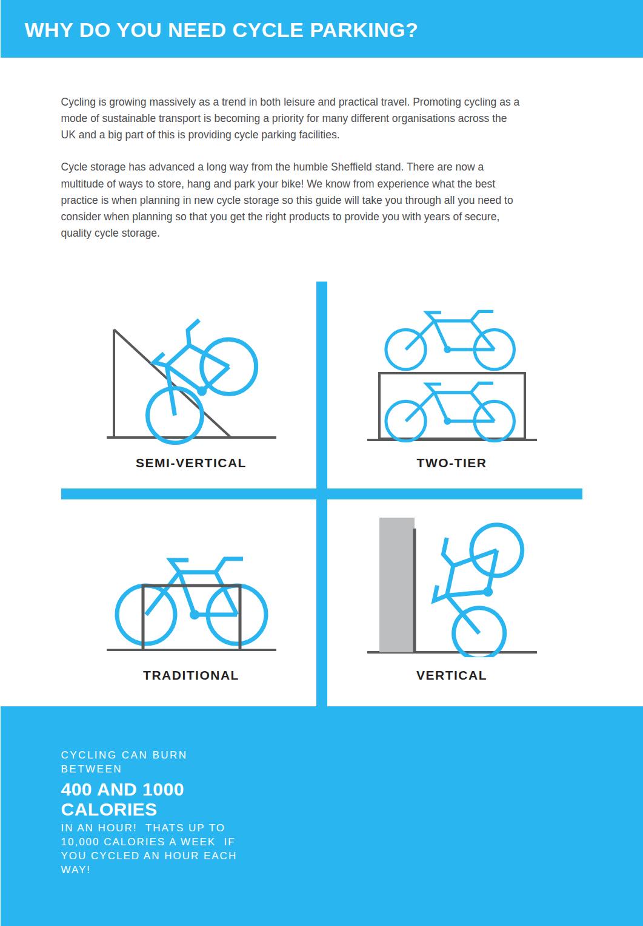Why do you need cycle parking?
Cycling is growing massively as a trend in both leisure and practical travel. Promoting cycling as a mode of sustainable transport is becoming a priority for many different organisations across the UK and a big part of this is providing cycle parking facilities.
Cycle storage has advanced a long way from the humble Sheffield stand. There are now a multitude of ways to store, hang and park your bike! We know from experience what the best practice is when planning in new cycle storage so this guide will take you through all you need to consider when planning so that you get the right products to provide you with years of secure, quality cycle storage.
Semi-vertical
Two-tier
Traditional
Vertical
Cycling can burn between
400 and 1000 calories
in an hour! Thats up to 10,000 calories a week if you cycled an hour each way!